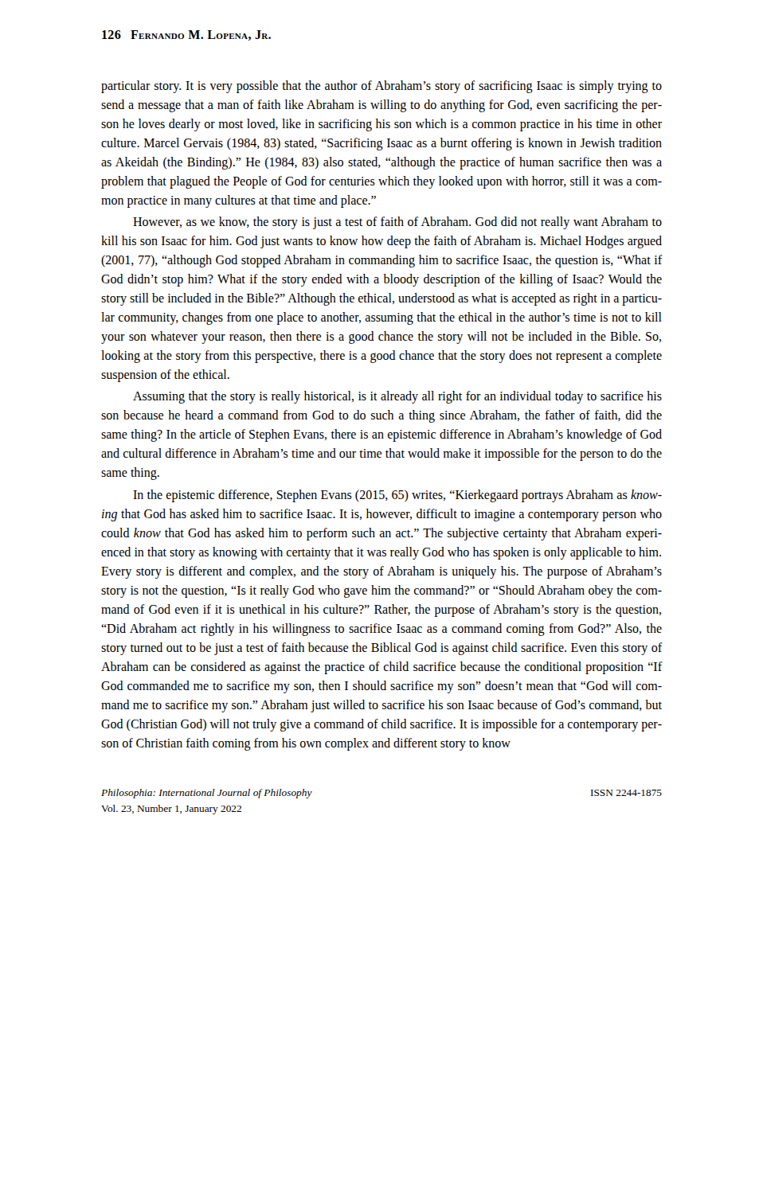126 Fernando M. Lopena, Jr.
particular story. It is very possible that the author of Abraham’s story of sacrificing Isaac is simply trying to send a message that a man of faith like Abraham is willing to do anything for God, even sacrificing the person he loves dearly or most loved, like in sacrificing his son which is a common practice in his time in other culture. Marcel Gervais (1984, 83) stated, “Sacrificing Isaac as a burnt offering is known in Jewish tradition as Akeidah (the Binding).” He (1984, 83) also stated, “although the practice of human sacrifice then was a problem that plagued the People of God for centuries which they looked upon with horror, still it was a common practice in many cultures at that time and place.”
However, as we know, the story is just a test of faith of Abraham. God did not really want Abraham to kill his son Isaac for him. God just wants to know how deep the faith of Abraham is. Michael Hodges argued (2001, 77), “although God stopped Abraham in commanding him to sacrifice Isaac, the question is, “What if God didn’t stop him? What if the story ended with a bloody description of the killing of Isaac? Would the story still be included in the Bible?” Although the ethical, understood as what is accepted as right in a particular community, changes from one place to another, assuming that the ethical in the author’s time is not to kill your son whatever your reason, then there is a good chance the story will not be included in the Bible. So, looking at the story from this perspective, there is a good chance that the story does not represent a complete suspension of the ethical.
Assuming that the story is really historical, is it already all right for an individual today to sacrifice his son because he heard a command from God to do such a thing since Abraham, the father of faith, did the same thing? In the article of Stephen Evans, there is an epistemic difference in Abraham’s knowledge of God and cultural difference in Abraham’s time and our time that would make it impossible for the person to do the same thing.
In the epistemic difference, Stephen Evans (2015, 65) writes, “Kierkegaard portrays Abraham as knowing that God has asked him to sacrifice Isaac. It is, however, difficult to imagine a contemporary person who could know that God has asked him to perform such an act.” The subjective certainty that Abraham experienced in that story as knowing with certainty that it was really God who has spoken is only applicable to him. Every story is different and complex, and the story of Abraham is uniquely his. The purpose of Abraham’s story is not the question, “Is it really God who gave him the command?” or “Should Abraham obey the command of God even if it is unethical in his culture?” Rather, the purpose of Abraham’s story is the question, “Did Abraham act rightly in his willingness to sacrifice Isaac as a command coming from God?” Also, the story turned out to be just a test of faith because the Biblical God is against child sacrifice. Even this story of Abraham can be considered as against the practice of child sacrifice because the conditional proposition “If God commanded me to sacrifice my son, then I should sacrifice my son” doesn’t mean that “God will command me to sacrifice my son.” Abraham just willed to sacrifice his son Isaac because of God’s command, but God (Christian God) will not truly give a command of child sacrifice. It is impossible for a contemporary person of Christian faith coming from his own complex and different story to know
Philosophia: International Journal of Philosophy
Vol. 23, Number 1, January 2022
ISSN 2244-1875